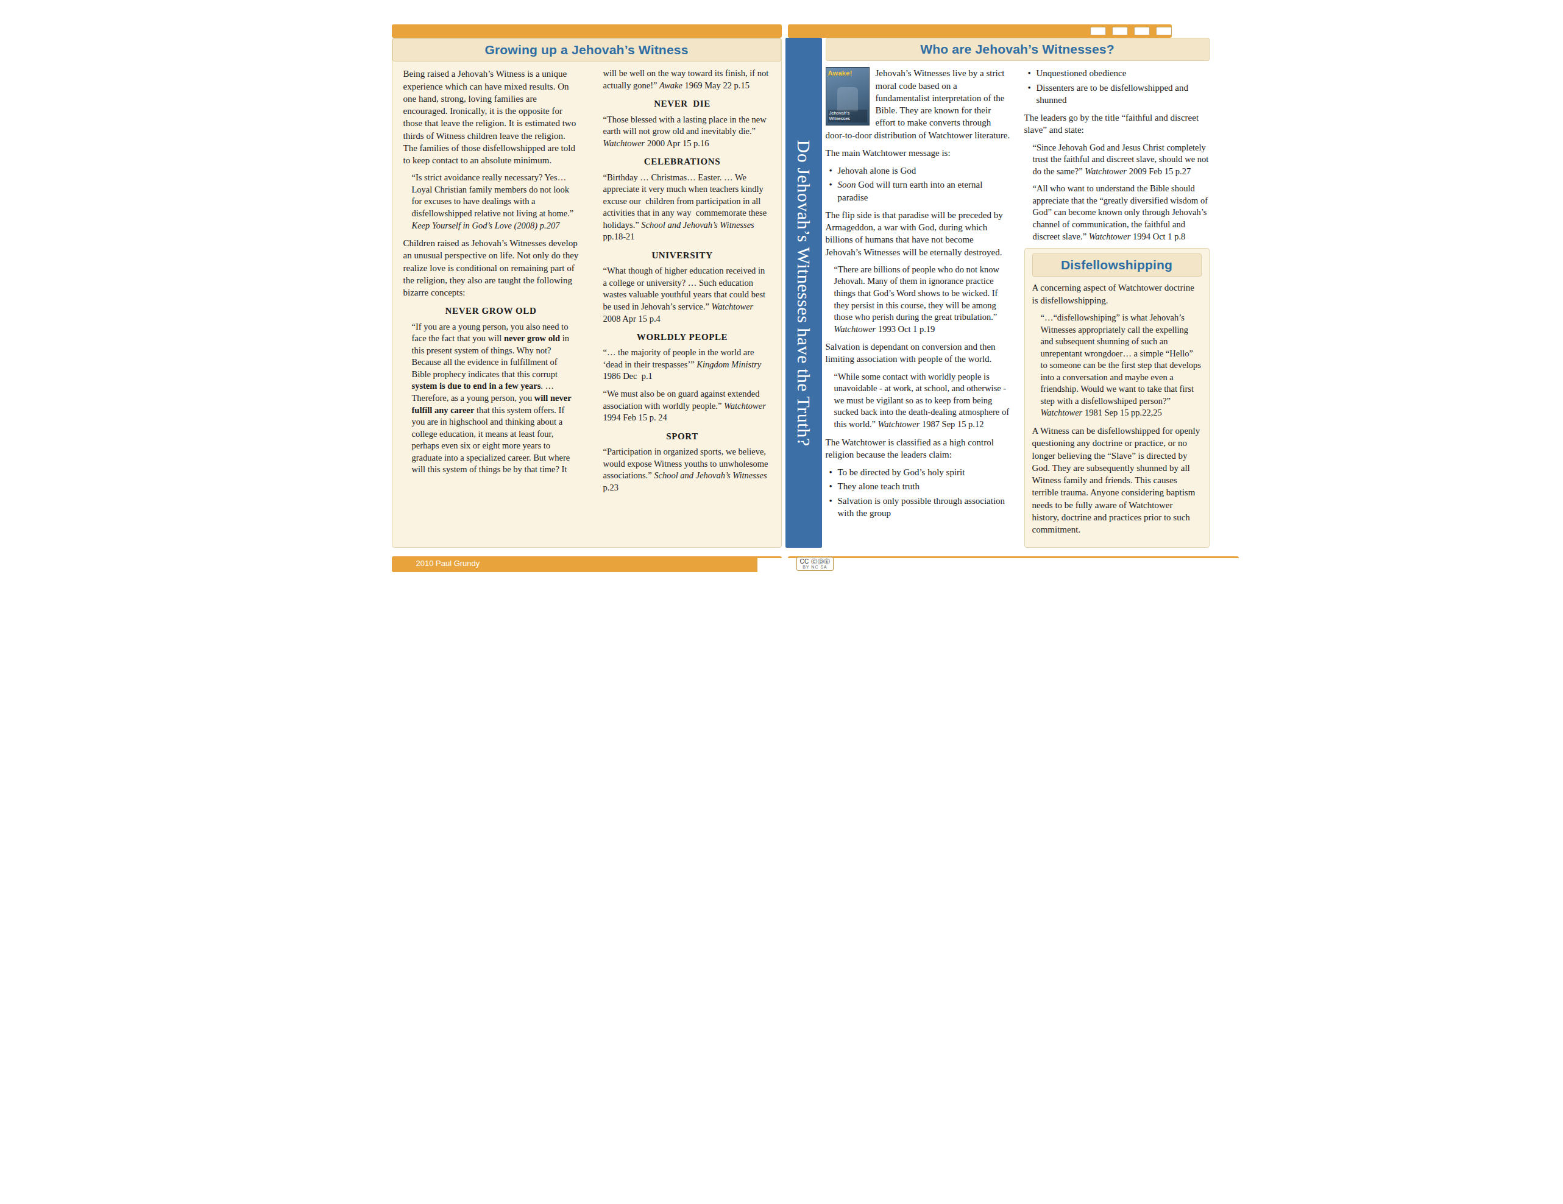Growing up a Jehovah’s Witness
Being raised a Jehovah’s Witness is a unique experience which can have mixed results. On one hand, strong, loving families are encouraged. Ironically, it is the opposite for those that leave the religion. It is estimated two thirds of Witness children leave the religion. The families of those disfellowshipped are told to keep contact to an absolute minimum.
“Is strict avoidance really necessary? Yes… Loyal Christian family members do not look for excuses to have dealings with a disfellowshipped relative not living at home.” Keep Yourself in God’s Love (2008) p.207
Children raised as Jehovah’s Witnesses develop an unusual perspective on life. Not only do they realize love is conditional on remaining part of the religion, they also are taught the following bizarre concepts:
Never Grow Old
“If you are a young person, you also need to face the fact that you will never grow old in this present system of things. Why not? Because all the evidence in fulfillment of Bible prophecy indicates that this corrupt system is due to end in a few years. … Therefore, as a young person, you will never fulfill any career that this system offers. If you are in highschool and thinking about a college education, it means at least four, perhaps even six or eight more years to graduate into a specialized career. But where will this system of things be by that time? It will be well on the way toward its finish, if not actually gone!” Awake 1969 May 22 p.15
Never Die
“Those blessed with a lasting place in the new earth will not grow old and inevitably die.” Watchtower 2000 Apr 15 p.16
Celebrations
“Birthday … Christmas… Easter. … We appreciate it very much when teachers kindly excuse our children from participation in all activities that in any way commemorate these holidays.” School and Jehovah’s Witnesses pp.18-21
University
“What though of higher education received in a college or university? … Such education wastes valuable youthful years that could best be used in Jehovah’s service.” Watchtower 2008 Apr 15 p.4
Worldly People
“… the majority of people in the world are ‘dead in their trespasses’” Kingdom Ministry 1986 Dec p.1
“We must also be on guard against extended association with worldly people.” Watchtower 1994 Feb 15 p. 24
Sport
“Participation in organized sports, we believe, would expose Witness youths to unwholesome associations.” School and Jehovah’s Witnesses p.23
Do Jehovah’s Witnesses have the Truth?
Who are Jehovah’s Witnesses?
Awake!
Jehovah’s Witnesses
Jehovah’s Witnesses live by a strict moral code based on a fundamentalist interpretation of the Bible. They are known for their effort to make converts through door-to-door distribution of Watchtower literature.
The main Watchtower message is:
Jehovah alone is God
Soon God will turn earth into an eternal paradise
The flip side is that paradise will be preceded by Armageddon, a war with God, during which billions of humans that have not become Jehovah’s Witnesses will be eternally destroyed.
“There are billions of people who do not know Jehovah. Many of them in ignorance practice things that God’s Word shows to be wicked. If they persist in this course, they will be among those who perish during the great tribulation.” Watchtower 1993 Oct 1 p.19
Salvation is dependant on conversion and then limiting association with people of the world.
“While some contact with worldly people is unavoidable - at work, at school, and otherwise - we must be vigilant so as to keep from being sucked back into the death-dealing atmosphere of this world.” Watchtower 1987 Sep 15 p.12
The Watchtower is classified as a high control religion because the leaders claim:
To be directed by God’s holy spirit
They alone teach truth
Salvation is only possible through association with the group
Unquestioned obedience
Dissenters are to be disfellowshipped and shunned
The leaders go by the title “faithful and discreet slave” and state:
“Since Jehovah God and Jesus Christ completely trust the faithful and discreet slave, should we not do the same?” Watchtower 2009 Feb 15 p.27
“All who want to understand the Bible should appreciate that the “greatly diversified wisdom of God” can become known only through Jehovah’s channel of communication, the faithful and discreet slave.” Watchtower 1994 Oct 1 p.8
Disfellowshipping
A concerning aspect of Watchtower doctrine is disfellowshipping.
“…“disfellowshiping” is what Jehovah’s Witnesses appropriately call the expelling and subsequent shunning of such an unrepentant wrongdoer… a simple “Hello” to someone can be the first step that develops into a conversation and maybe even a friendship. Would we want to take that first step with a disfellowshiped person?” Watchtower 1981 Sep 15 pp.22,25
A Witness can be disfellowshipped for openly questioning any doctrine or practice, or no longer believing the “Slave” is directed by God. They are subsequently shunned by all Witness family and friends. This causes terrible trauma. Anyone considering baptism needs to be fully aware of Watchtower history, doctrine and practices prior to such commitment.
2010 Paul Grundy
p.4
CC ⒸⒹⒺBY NC SA
For general distribution under creative commons license